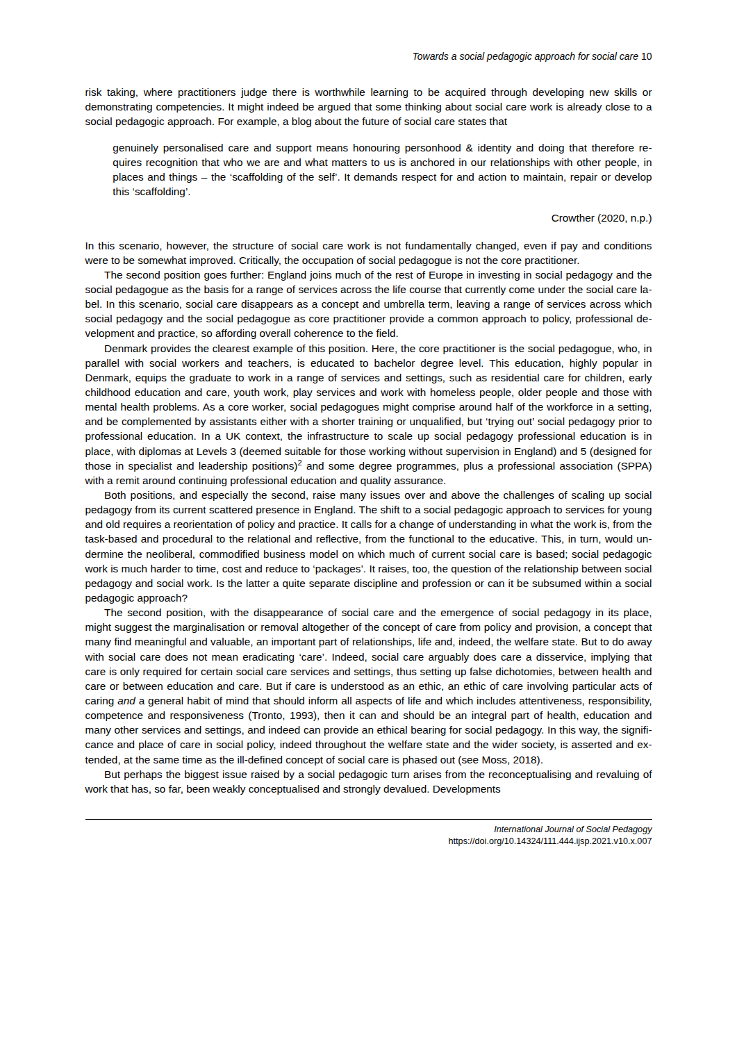Towards a social pedagogic approach for social care 10
risk taking, where practitioners judge there is worthwhile learning to be acquired through developing new skills or demonstrating competencies. It might indeed be argued that some thinking about social care work is already close to a social pedagogic approach. For example, a blog about the future of social care states that
genuinely personalised care and support means honouring personhood & identity and doing that therefore requires recognition that who we are and what matters to us is anchored in our relationships with other people, in places and things – the ‘scaffolding of the self’. It demands respect for and action to maintain, repair or develop this ‘scaffolding’.
Crowther (2020, n.p.)
In this scenario, however, the structure of social care work is not fundamentally changed, even if pay and conditions were to be somewhat improved. Critically, the occupation of social pedagogue is not the core practitioner.
The second position goes further: England joins much of the rest of Europe in investing in social pedagogy and the social pedagogue as the basis for a range of services across the life course that currently come under the social care label. In this scenario, social care disappears as a concept and umbrella term, leaving a range of services across which social pedagogy and the social pedagogue as core practitioner provide a common approach to policy, professional development and practice, so affording overall coherence to the field.
Denmark provides the clearest example of this position. Here, the core practitioner is the social pedagogue, who, in parallel with social workers and teachers, is educated to bachelor degree level. This education, highly popular in Denmark, equips the graduate to work in a range of services and settings, such as residential care for children, early childhood education and care, youth work, play services and work with homeless people, older people and those with mental health problems. As a core worker, social pedagogues might comprise around half of the workforce in a setting, and be complemented by assistants either with a shorter training or unqualified, but ‘trying out’ social pedagogy prior to professional education. In a UK context, the infrastructure to scale up social pedagogy professional education is in place, with diplomas at Levels 3 (deemed suitable for those working without supervision in England) and 5 (designed for those in specialist and leadership positions)2 and some degree programmes, plus a professional association (SPPA) with a remit around continuing professional education and quality assurance.
Both positions, and especially the second, raise many issues over and above the challenges of scaling up social pedagogy from its current scattered presence in England. The shift to a social pedagogic approach to services for young and old requires a reorientation of policy and practice. It calls for a change of understanding in what the work is, from the task-based and procedural to the relational and reflective, from the functional to the educative. This, in turn, would undermine the neoliberal, commodified business model on which much of current social care is based; social pedagogic work is much harder to time, cost and reduce to ‘packages’. It raises, too, the question of the relationship between social pedagogy and social work. Is the latter a quite separate discipline and profession or can it be subsumed within a social pedagogic approach?
The second position, with the disappearance of social care and the emergence of social pedagogy in its place, might suggest the marginalisation or removal altogether of the concept of care from policy and provision, a concept that many find meaningful and valuable, an important part of relationships, life and, indeed, the welfare state. But to do away with social care does not mean eradicating ‘care’. Indeed, social care arguably does care a disservice, implying that care is only required for certain social care services and settings, thus setting up false dichotomies, between health and care or between education and care. But if care is understood as an ethic, an ethic of care involving particular acts of caring and a general habit of mind that should inform all aspects of life and which includes attentiveness, responsibility, competence and responsiveness (Tronto, 1993), then it can and should be an integral part of health, education and many other services and settings, and indeed can provide an ethical bearing for social pedagogy. In this way, the significance and place of care in social policy, indeed throughout the welfare state and the wider society, is asserted and extended, at the same time as the ill-defined concept of social care is phased out (see Moss, 2018).
But perhaps the biggest issue raised by a social pedagogic turn arises from the reconceptualising and revaluing of work that has, so far, been weakly conceptualised and strongly devalued. Developments
International Journal of Social Pedagogy
https://doi.org/10.14324/111.444.ijsp.2021.v10.x.007